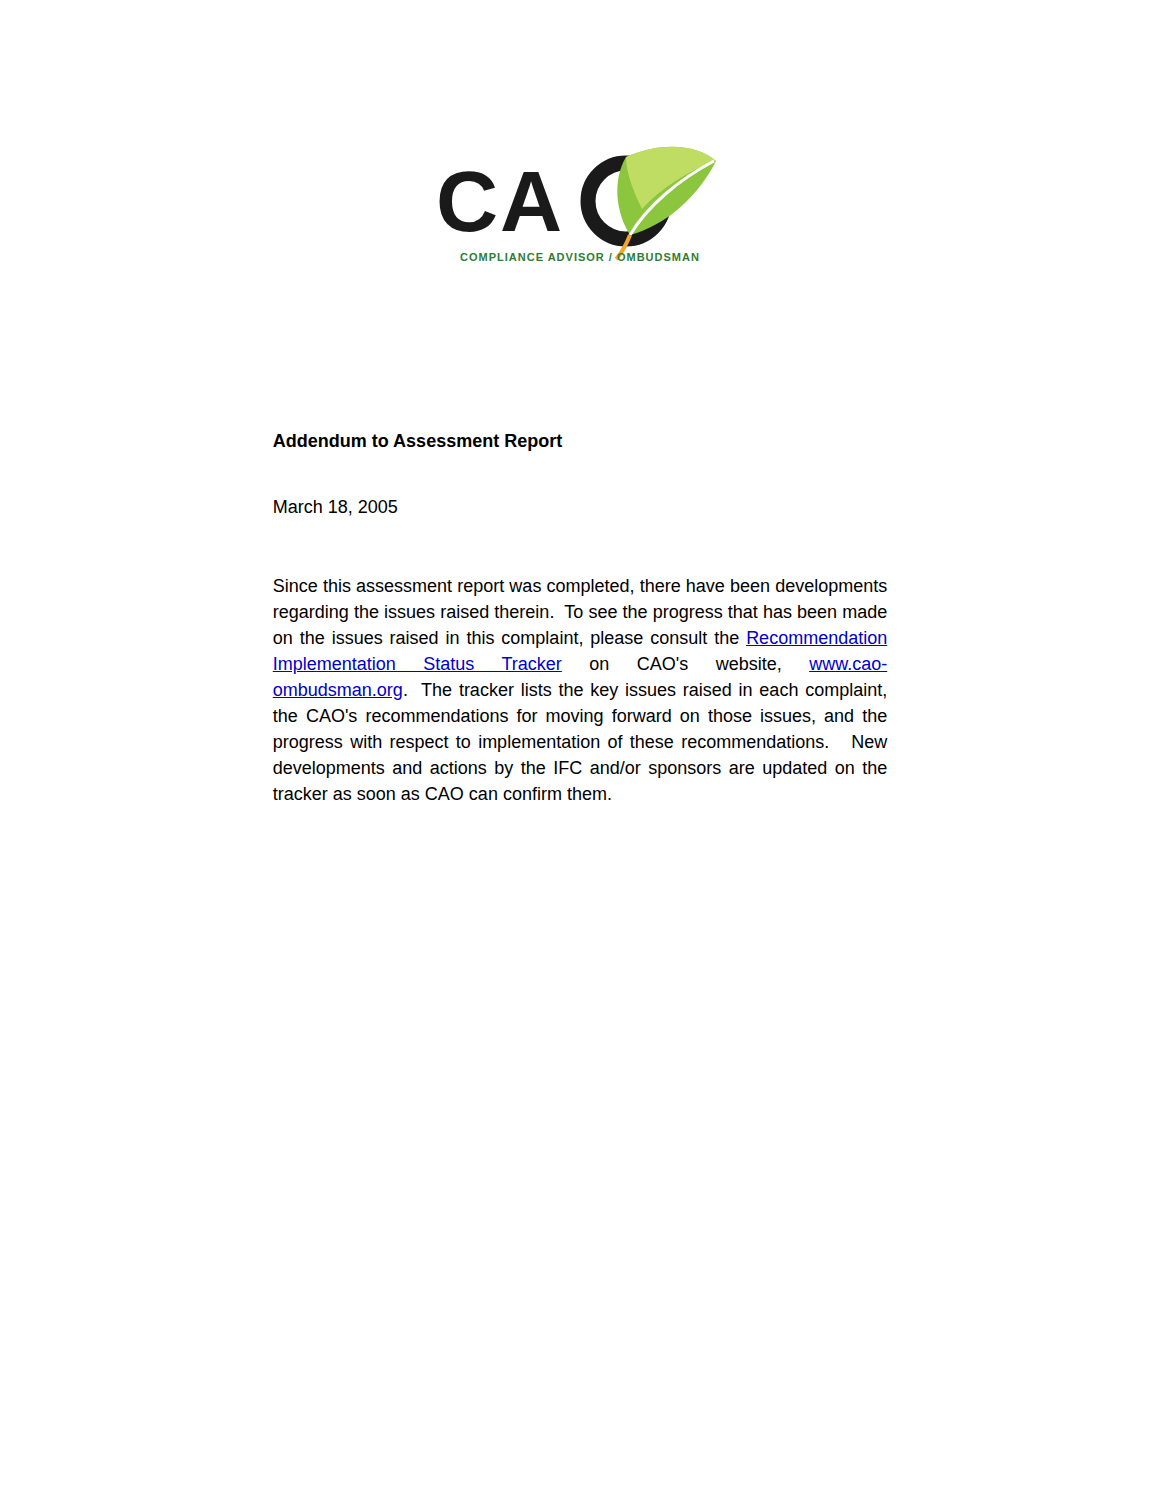CA COMPLIANCE ADVISOR / OMBUDSMAN
Addendum to Assessment Report
March 18, 2005
Since this assessment report was completed, there have been developments regarding the issues raised therein. To see the progress that has been made on the issues raised in this complaint, please consult the Recommendation Implementation Status Tracker on CAO's website, www.cao-ombudsman.org. The tracker lists the key issues raised in each complaint, the CAO's recommendations for moving forward on those issues, and the progress with respect to implementation of these recommendations. New developments and actions by the IFC and/or sponsors are updated on the tracker as soon as CAO can confirm them.